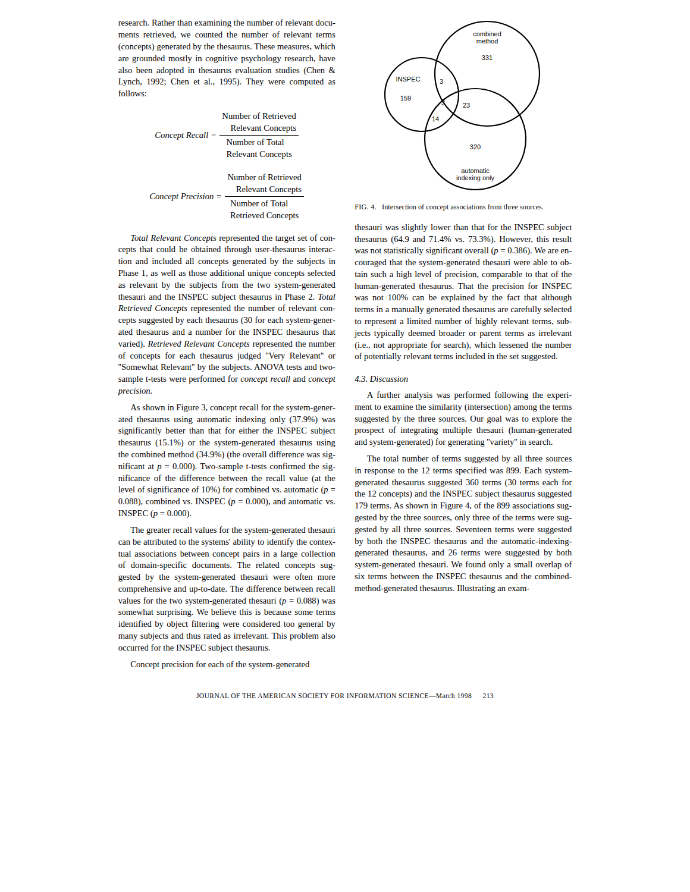research. Rather than examining the number of relevant documents retrieved, we counted the number of relevant terms (concepts) generated by the thesaurus. These measures, which are grounded mostly in cognitive psychology research, have also been adopted in thesaurus evaluation studies (Chen & Lynch, 1992; Chen et al., 1995). They were computed as follows:
Concept Recall = Number of Retrieved Relevant Concepts Number of Total Relevant Concepts
Concept Precision = Number of Retrieved Relevant Concepts Number of Total Retrieved Concepts
Total Relevant Concepts represented the target set of concepts that could be obtained through user-thesaurus interaction and included all concepts generated by the subjects in Phase 1, as well as those additional unique concepts selected as relevant by the subjects from the two system-generated thesauri and the INSPEC subject thesaurus in Phase 2. Total Retrieved Concepts represented the number of relevant concepts suggested by each thesaurus (30 for each system-generated thesaurus and a number for the INSPEC thesaurus that varied). Retrieved Relevant Concepts represented the number of concepts for each thesaurus judged ''Very Relevant'' or ''Somewhat Relevant'' by the subjects. ANOVA tests and two-sample t-tests were performed for concept recall and concept precision.
As shown in Figure 3, concept recall for the system-generated thesaurus using automatic indexing only (37.9%) was significantly better than that for either the INSPEC subject thesaurus (15.1%) or the system-generated thesaurus using the combined method (34.9%) (the overall difference was significant at p = 0.000). Two-sample t-tests confirmed the significance of the difference between the recall value (at the level of significance of 10%) for combined vs. automatic (p = 0.088), combined vs. INSPEC (p = 0.000), and automatic vs. INSPEC (p = 0.000).
The greater recall values for the system-generated thesauri can be attributed to the systems' ability to identify the contextual associations between concept pairs in a large collection of domain-specific documents. The related concepts suggested by the system-generated thesauri were often more comprehensive and up-to-date. The difference between recall values for the two system-generated thesauri (p = 0.088) was somewhat surprising. We believe this is because some terms identified by object filtering were considered too general by many subjects and thus rated as irrelevant. This problem also occurred for the INSPEC subject thesaurus.
Concept precision for each of the system-generated
combined method 331 INSPEC 159 automatic indexing only 320 3 3 23 14
FIG. 4. Intersection of concept associations from three sources.
thesauri was slightly lower than that for the INSPEC subject thesaurus (64.9 and 71.4% vs. 73.3%). However, this result was not statistically significant overall (p = 0.386). We are encouraged that the system-generated thesauri were able to obtain such a high level of precision, comparable to that of the human-generated thesaurus. That the precision for INSPEC was not 100% can be explained by the fact that although terms in a manually generated thesaurus are carefully selected to represent a limited number of highly relevant terms, subjects typically deemed broader or parent terms as irrelevant (i.e., not appropriate for search), which lessened the number of potentially relevant terms included in the set suggested.
4.3. Discussion
A further analysis was performed following the experiment to examine the similarity (intersection) among the terms suggested by the three sources. Our goal was to explore the prospect of integrating multiple thesauri (human-generated and system-generated) for generating ''variety'' in search.
The total number of terms suggested by all three sources in response to the 12 terms specified was 899. Each system-generated thesaurus suggested 360 terms (30 terms each for the 12 concepts) and the INSPEC subject thesaurus suggested 179 terms. As shown in Figure 4, of the 899 associations suggested by the three sources, only three of the terms were suggested by all three sources. Seventeen terms were suggested by both the INSPEC thesaurus and the automatic-indexing-generated thesaurus, and 26 terms were suggested by both system-generated thesauri. We found only a small overlap of six terms between the INSPEC thesaurus and the combined-method-generated thesaurus. Illustrating an exam-
JOURNAL OF THE AMERICAN SOCIETY FOR INFORMATION SCIENCE—March 1998213